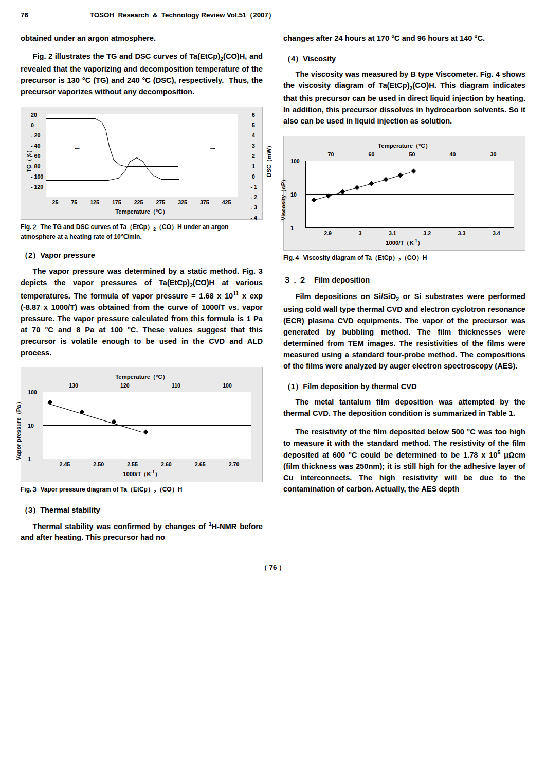76 TOSOH Research & Technology Review Vol.51（2007）
obtained under an argon atmosphere.
Fig. 2 illustrates the TG and DSC curves of Ta(EtCp)2(CO)H, and revealed that the vaporizing and decomposition temperature of the precursor is 130 °C (TG) and 240 °C (DSC), respectively. Thus, the precursor vaporizes without any decomposition.
20 0 - 20 - 40 - 60 - 80 - 100 - 120 TG（％） 6 5 4 3 2 1 0 - 1 - 2 - 3 - 4 DSC（mW）
← →
2575125175225275325375425
Temperature（°C）
Fig.２ The TG and DSC curves of Ta（EtCp）2（CO）H under an argon atmosphere at a heating rate of 10℃/min.
（2）Vapor pressure
The vapor pressure was determined by a static method. Fig. 3 depicts the vapor pressures of Ta(EtCp)2(CO)H at various temperatures. The formula of vapor pressure = 1.68 x 1011 x exp (-8.87 x 1000/T) was obtained from the curve of 1000/T vs. vapor pressure. The vapor pressure calculated from this formula is 1 Pa at 70 °C and 8 Pa at 100 °C. These values suggest that this precursor is volatile enough to be used in the CVD and ALD process.
Temperature（°C）
130120110100
100 10 1 Vapor pressure（Pa）
2.452.502.552.602.652.70
1000/T（K-1）
Fig.３ Vapor pressure diagram of Ta（EtCp）2（CO）H
（3）Thermal stability
Thermal stability was confirmed by changes of 1H-NMR before and after heating. This precursor had no
changes after 24 hours at 170 °C and 96 hours at 140 °C.
（4）Viscosity
The viscosity was measured by B type Viscometer. Fig. 4 shows the viscosity diagram of Ta(EtCp)2(CO)H. This diagram indicates that this precursor can be used in direct liquid injection by heating. In addition, this precursor dissolves in hydrocarbon solvents. So it also can be used in liquid injection as solution.
Temperature（°C）
7060504030
100 10 1 Viscosity（cP）
2.933.13.23.33.4
1000/T（K-1）
Fig.４ Viscosity diagram of Ta（EtCp）2（CO）H
３．２　Film deposition
Film depositions on Si/SiO2 or Si substrates were performed using cold wall type thermal CVD and electron cyclotron resonance (ECR) plasma CVD equipments. The vapor of the precursor was generated by bubbling method. The film thicknesses were determined from TEM images. The resistivities of the films were measured using a standard four-probe method. The compositions of the films were analyzed by auger electron spectroscopy (AES).
（1）Film deposition by thermal CVD
The metal tantalum film deposition was attempted by the thermal CVD. The deposition condition is summarized in Table 1.
The resistivity of the film deposited below 500 °C was too high to measure it with the standard method. The resistivity of the film deposited at 600 °C could be determined to be 1.78 x 105 μΩcm (film thickness was 250nm); it is still high for the adhesive layer of Cu interconnects. The high resistivity will be due to the contamination of carbon. Actually, the AES depth
（ 76 ）